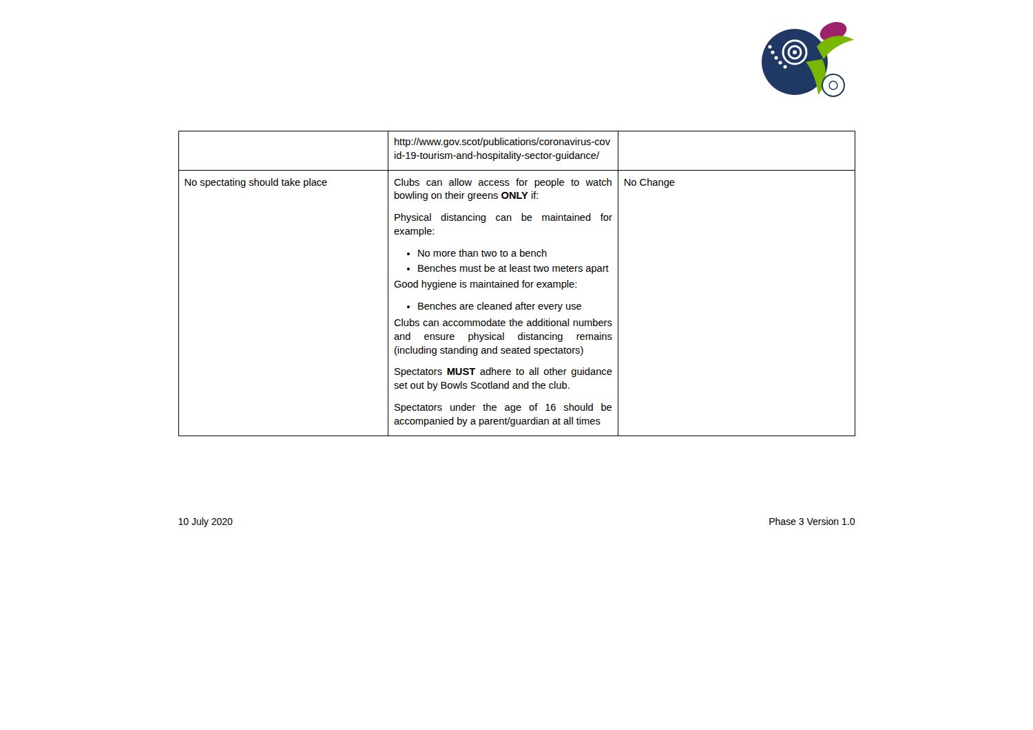| | http://www.gov.scot/publications/coronavirus-covid-19-tourism-and-hospitality-sector-guidance/ | |
| No spectating should take place | Clubs can allow access for people to watch bowling on their greens ONLY if: Physical distancing can be maintained for example: No more than two to a bench Benches must be at least two meters apart Good hygiene is maintained for example: Benches are cleaned after every use Clubs can accommodate the additional numbers and ensure physical distancing remains (including standing and seated spectators) Spectators MUST adhere to all other guidance set out by Bowls Scotland and the club. Spectators under the age of 16 should be accompanied by a parent/guardian at all times | No Change |
10 July 2020 Phase 3 Version 1.0